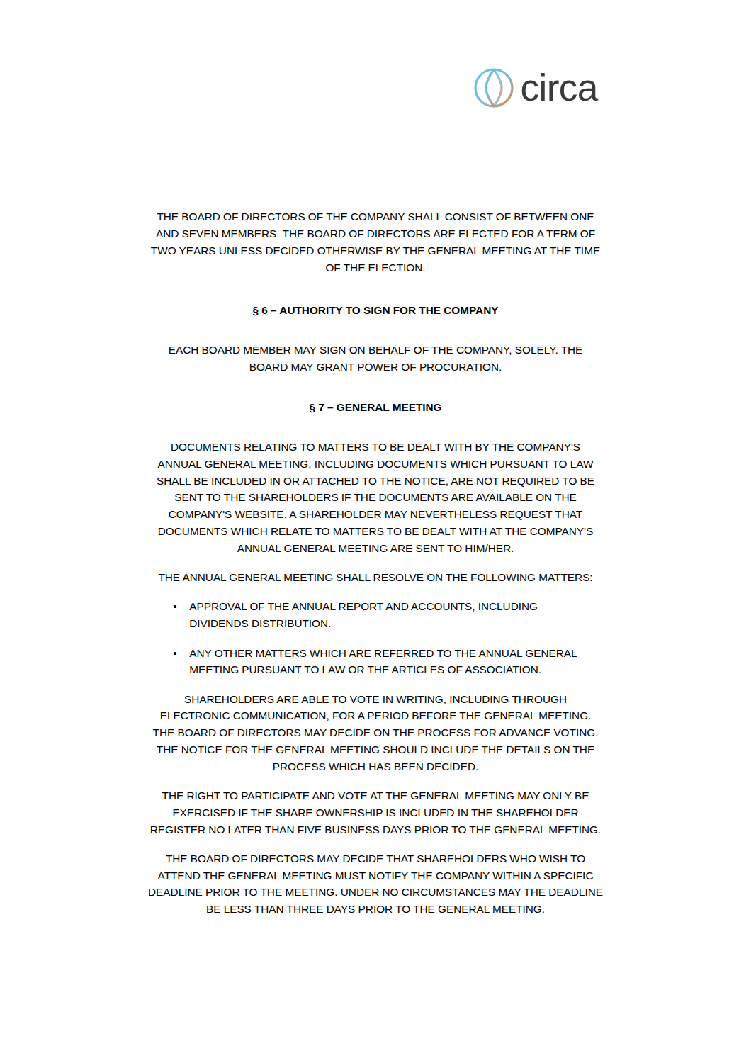circa
The Board of Directors of the Company shall consist of between one and seven members. The Board of Directors are elected for a term of two years unless decided otherwise by the General Meeting at the time of the election.
§ 6 – Authority to sign for the Company
Each Board member may sign on behalf of the Company, solely. The Board may grant power of procuration.
§ 7 – General Meeting
Documents relating to matters to be dealt with by the Company's Annual General Meeting, including documents which pursuant to law shall be included in or attached to the notice, are not required to be sent to the shareholders if the documents are available on the Company's website. A shareholder may nevertheless request that documents which relate to matters to be dealt with at the Company's Annual General Meeting are sent to him/her.
The Annual General Meeting shall resolve on the following matters:
Approval of the annual report and accounts, including dividends distribution.
Any other matters which are referred to the Annual General Meeting pursuant to law or the Articles of Association.
Shareholders are able to vote in writing, including through electronic communication, for a period before the General Meeting. The Board of Directors may decide on the process for advance voting. The notice for the General Meeting should include the details on the process which has been decided.
The right to participate and vote at the General Meeting may only be exercised if the share ownership is included in the shareholder register no later than five business days prior to the General Meeting.
The Board of Directors may decide that shareholders who wish to attend the General Meeting must notify the Company within a specific deadline prior to the meeting. Under no circumstances may the deadline be less than three days prior to the General Meeting.